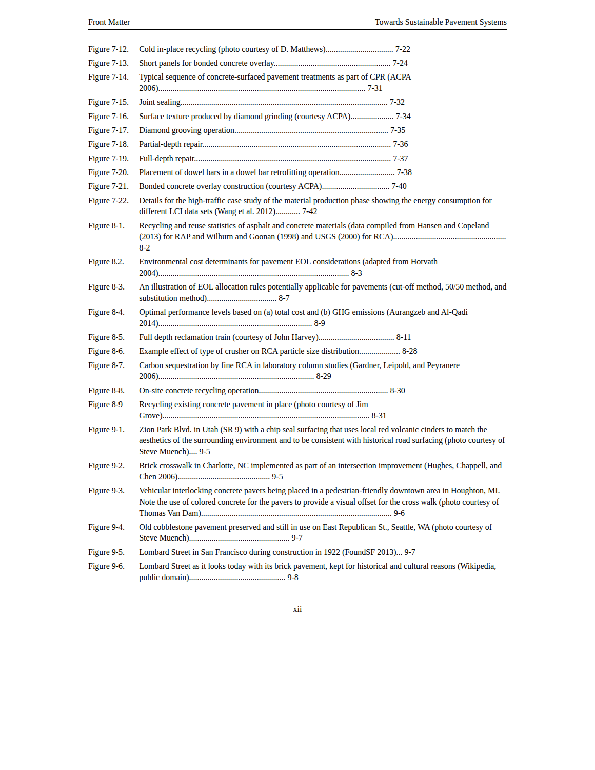Front Matter
Towards Sustainable Pavement Systems
| Figure 7-12. | Cold in-place recycling (photo courtesy of D. Matthews) ................................. 7-22 |
| Figure 7-13. | Short panels for bonded concrete overlay ......................................................... 7-24 |
| Figure 7-14. | Typical sequence of concrete-surfaced pavement treatments as part of CPR (ACPA 2006) ..................................................................................................... 7-31 |
| Figure 7-15. | Joint sealing ..................................................................................................... 7-32 |
| Figure 7-16. | Surface texture produced by diamond grinding (courtesy ACPA) ..................... 7-34 |
| Figure 7-17. | Diamond grooving operation ........................................................................... 7-35 |
| Figure 7-18. | Partial-depth repair ............................................................................................ 7-36 |
| Figure 7-19. | Full-depth repair ................................................................................................ 7-37 |
| Figure 7-20. | Placement of dowel bars in a dowel bar retrofitting operation ........................... 7-38 |
| Figure 7-21. | Bonded concrete overlay construction (courtesy ACPA) ................................. 7-40 |
| Figure 7-22. | Details for the high-traffic case study of the material production phase showing the energy consumption for different LCI data sets (Wang et al. 2012) ............ 7-42 |
| Figure 8-1. | Recycling and reuse statistics of asphalt and concrete materials (data compiled from Hansen and Copeland (2013) for RAP and Wilburn and Goonan (1998) and USGS (2000) for RCA) ....................................................... 8-2 |
| Figure 8.2. | Environmental cost determinants for pavement EOL considerations (adapted from Horvath 2004) ............................................................................................. 8-3 |
| Figure 8-3. | An illustration of EOL allocation rules potentially applicable for pavements (cut-off method, 50/50 method, and substitution method) .................................. 8-7 |
| Figure 8-4. | Optimal performance levels based on (a) total cost and (b) GHG emissions (Aurangzeb and Al-Qadi 2014) ........................................................................... 8-9 |
| Figure 8-5. | Full depth reclamation train (courtesy of John Harvey) ..................................... 8-11 |
| Figure 8-6. | Example effect of type of crusher on RCA particle size distribution. ................... 8-28 |
| Figure 8-7. | Carbon sequestration by fine RCA in laboratory column studies (Gardner, Leipold, and Peyranere 2006) ............................................................................ 8-29 |
| Figure 8-8. | On-site concrete recycling operation ............................................................... 8-30 |
| Figure 8-9 | Recycling existing concrete pavement in place (photo courtesy of Jim Grove) ..................................................................................................... 8-31 |
| Figure 9-1. | Zion Park Blvd. in Utah (SR 9) with a chip seal surfacing that uses local red volcanic cinders to match the aesthetics of the surrounding environment and to be consistent with historical road surfacing (photo courtesy of Steve Muench) .... 9-5 |
| Figure 9-2. | Brick crosswalk in Charlotte, NC implemented as part of an intersection improvement (Hughes, Chappell, and Chen 2006) ............................................. 9-5 |
| Figure 9-3. | Vehicular interlocking concrete pavers being placed in a pedestrian-friendly downtown area in Houghton, MI. Note the use of colored concrete for the pavers to provide a visual offset for the cross walk (photo courtesy of Thomas Van Dam) ............................................................................................. 9-6 |
| Figure 9-4. | Old cobblestone pavement preserved and still in use on East Republican St., Seattle, WA (photo courtesy of Steve Muench) ................................................. 9-7 |
| Figure 9-5. | Lombard Street in San Francisco during construction in 1922 (FoundSF 2013) ... 9-7 |
| Figure 9-6. | Lombard Street as it looks today with its brick pavement, kept for historical and cultural reasons (Wikipedia, public domain) ............................................... 9-8 |
xii